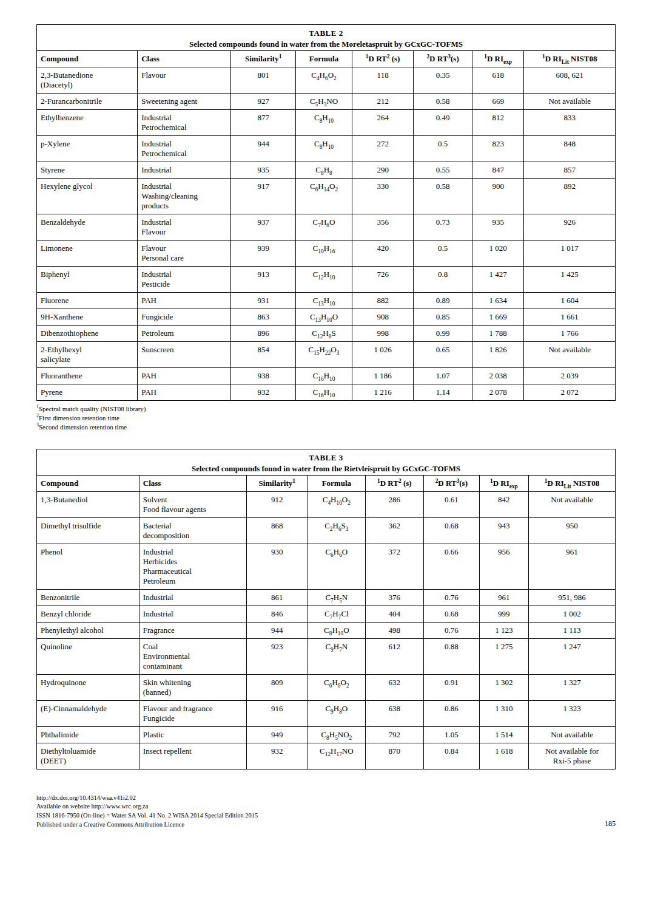TABLE 2 Selected compounds found in water from the Moreletaspruit by GCxGC-TOFMS
| Compound | Class | Similarity 1 | Formula | 1 D RT 2 (s) | 2 D RT 3 (s) | 1 D RI exp | 1 D RI Lit NIST08 |
| --- | --- | --- | --- | --- | --- | --- | --- |
| 2,3-Butanedione (Diacetyl) | Flavour | 801 | C 4 H 6 O 2 | 118 | 0.35 | 618 | 608, 621 |
| 2-Furancarbonitrile | Sweetening agent | 927 | C 5 H 3 NO | 212 | 0.58 | 669 | Not available |
| Ethylbenzene | Industrial Petrochemical | 877 | C 8 H 10 | 264 | 0.49 | 812 | 833 |
| p-Xylene | Industrial Petrochemical | 944 | C 8 H 10 | 272 | 0.5 | 823 | 848 |
| Styrene | Industrial | 935 | C 8 H 8 | 290 | 0.55 | 847 | 857 |
| Hexylene glycol | Industrial Washing/cleaning products | 917 | C 6 H 14 O 2 | 330 | 0.58 | 900 | 892 |
| Benzaldehyde | Industrial Flavour | 937 | C 7 H 6 O | 356 | 0.73 | 935 | 926 |
| Limonene | Flavour Personal care | 939 | C 10 H 16 | 420 | 0.5 | 1 020 | 1 017 |
| Biphenyl | Industrial Pesticide | 913 | C 12 H 10 | 726 | 0.8 | 1 427 | 1 425 |
| Fluorene | PAH | 931 | C 13 H 10 | 882 | 0.89 | 1 634 | 1 604 |
| 9H-Xanthene | Fungicide | 863 | C 13 H 10 O | 908 | 0.85 | 1 669 | 1 661 |
| Dibenzothiophene | Petroleum | 896 | C 12 H 8 S | 998 | 0.99 | 1 788 | 1 766 |
| 2-Ethylhexyl salicylate | Sunscreen | 854 | C 15 H 22 O 3 | 1 026 | 0.65 | 1 826 | Not available |
| Fluoranthene | PAH | 938 | C 16 H 10 | 1 186 | 1.07 | 2 038 | 2 039 |
| Pyrene | PAH | 932 | C 16 H 10 | 1 216 | 1.14 | 2 078 | 2 072 |
1Spectral match quality (NIST08 library)
2First dimension retention time
3Second dimension retention time
TABLE 3 Selected compounds found in water from the Rietvleispruit by GCxGC-TOFMS
| Compound | Class | Similarity 1 | Formula | 1 D RT 2 (s) | 2 D RT 3 (s) | 1 D RI exp | 1 D RI Lit NIST08 |
| --- | --- | --- | --- | --- | --- | --- | --- |
| 1,3-Butanediol | Solvent Food flavour agents | 912 | C 4 H 10 O 2 | 286 | 0.61 | 842 | Not available |
| Dimethyl trisulfide | Bacterial decomposition | 868 | C 2 H 6 S 3 | 362 | 0.68 | 943 | 950 |
| Phenol | Industrial Herbicides Pharmaceutical Petroleum | 930 | C 6 H 6 O | 372 | 0.66 | 956 | 961 |
| Benzonitrile | Industrial | 861 | C 7 H 5 N | 376 | 0.76 | 961 | 951, 986 |
| Benzyl chloride | Industrial | 846 | C 7 H 7 Cl | 404 | 0.68 | 999 | 1 002 |
| Phenylethyl alcohol | Fragrance | 944 | C 8 H 10 O | 498 | 0.76 | 1 123 | 1 113 |
| Quinoline | Coal Environmental contaminant | 923 | C 9 H 7 N | 612 | 0.88 | 1 275 | 1 247 |
| Hydroquinone | Skin whitening (banned) | 809 | C 6 H 6 O 2 | 632 | 0.91 | 1 302 | 1 327 |
| (E)-Cinnamaldehyde | Flavour and fragrance Fungicide | 916 | C 9 H 8 O | 638 | 0.86 | 1 310 | 1 323 |
| Phthalimide | Plastic | 949 | C 8 H 5 NO 2 | 792 | 1.05 | 1 514 | Not available |
| Diethyltoluamide (DEET) | Insect repellent | 932 | C 12 H 17 NO | 870 | 0.84 | 1 618 | Not available for Rxi-5 phase |
http://dx.doi.org/10.4314/wsa.v41i2.02
Available on website http://www.wrc.org.za
ISSN 1816-7950 (On-line) = Water SA Vol. 41 No. 2 WISA 2014 Special Edition 2015
Published under a Creative Commons Attribution Licence 185